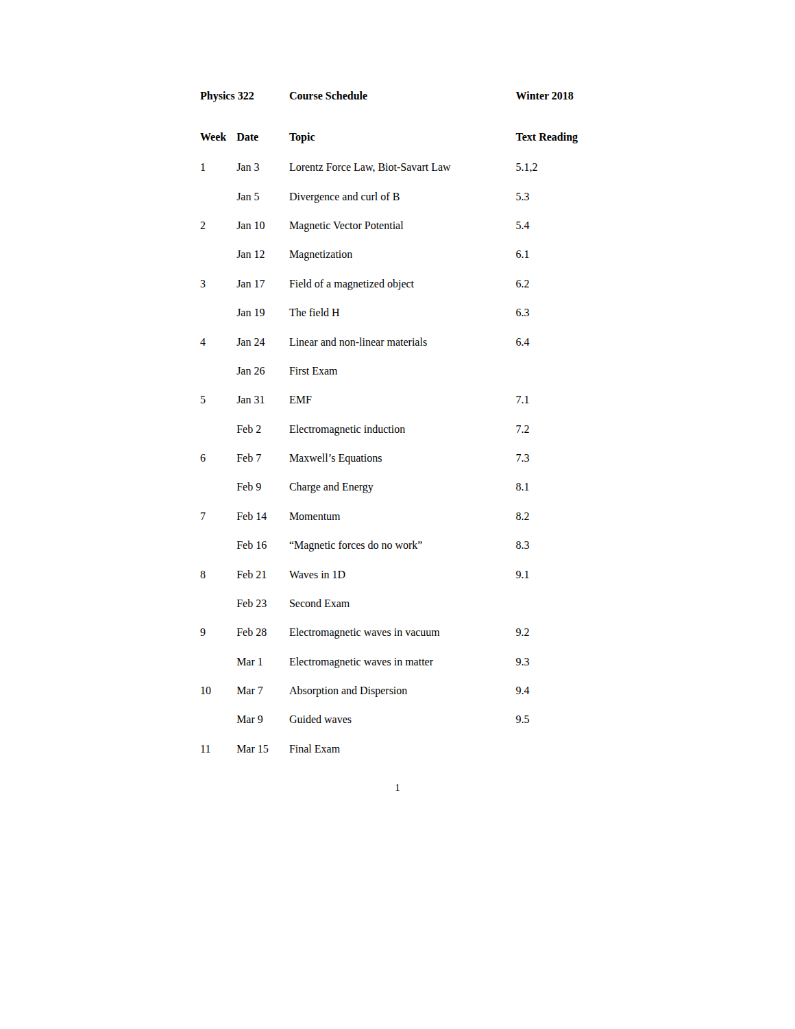| Physics 322 | Course Schedule | Winter 2018 |
| Week | Date | Topic | Text Reading |
| 1 | Jan 3 | Lorentz Force Law, Biot-Savart Law | 5.1,2 |
| | Jan 5 | Divergence and curl of B | 5.3 |
| 2 | Jan 10 | Magnetic Vector Potential | 5.4 |
| | Jan 12 | Magnetization | 6.1 |
| 3 | Jan 17 | Field of a magnetized object | 6.2 |
| | Jan 19 | The field H | 6.3 |
| 4 | Jan 24 | Linear and non-linear materials | 6.4 |
| | Jan 26 | First Exam | |
| 5 | Jan 31 | EMF | 7.1 |
| | Feb 2 | Electromagnetic induction | 7.2 |
| 6 | Feb 7 | Maxwell’s Equations | 7.3 |
| | Feb 9 | Charge and Energy | 8.1 |
| 7 | Feb 14 | Momentum | 8.2 |
| | Feb 16 | “Magnetic forces do no work” | 8.3 |
| 8 | Feb 21 | Waves in 1D | 9.1 |
| | Feb 23 | Second Exam | |
| 9 | Feb 28 | Electromagnetic waves in vacuum | 9.2 |
| | Mar 1 | Electromagnetic waves in matter | 9.3 |
| 10 | Mar 7 | Absorption and Dispersion | 9.4 |
| | Mar 9 | Guided waves | 9.5 |
| 11 | Mar 15 | Final Exam | |
1